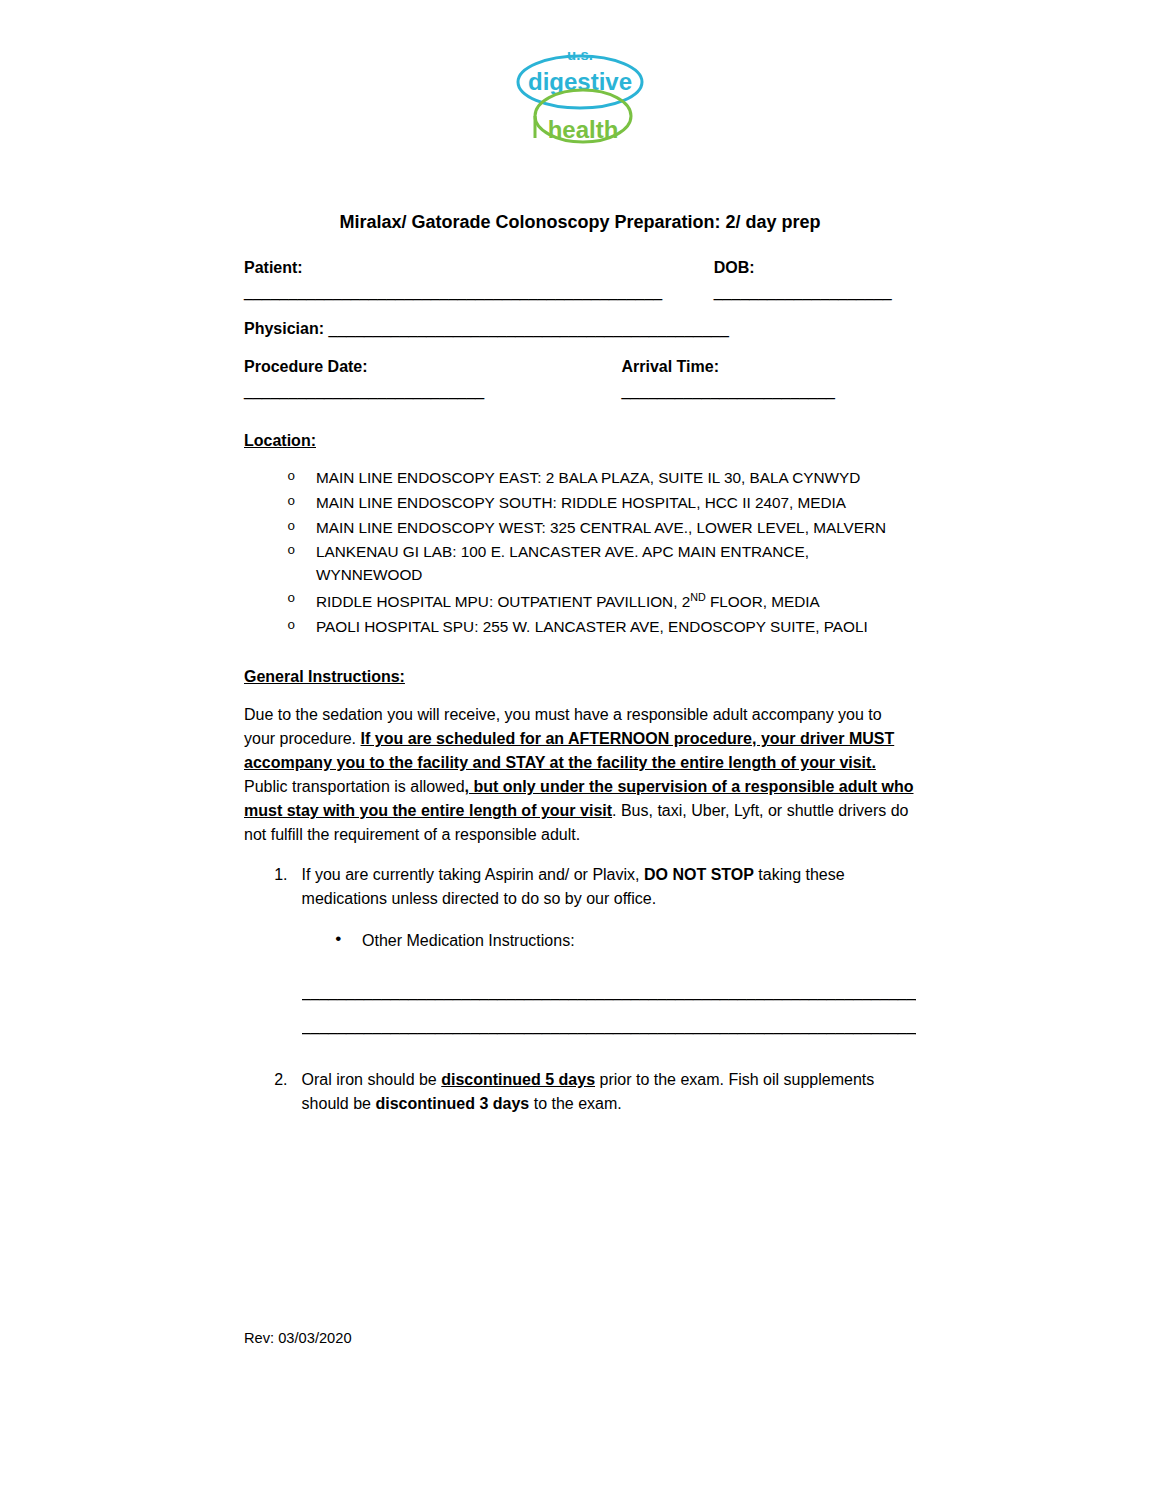u.s. digestive health
Miralax/ Gatorade Colonoscopy Preparation: 2/ day prep
Patient: _______________________________________________
DOB: ____________________
Physician: _____________________________________________
Procedure Date: ___________________________
Arrival Time: ________________________
Location:
Main Line Endoscopy East: 2 Bala Plaza, Suite IL 30, Bala Cynwyd
Main Line Endoscopy South: Riddle Hospital, HCC II 2407, Media
Main Line Endoscopy West: 325 Central Ave., Lower Level, Malvern
Lankenau GI Lab: 100 E. Lancaster Ave. APC Main Entrance, Wynnewood
Riddle Hospital MPU: Outpatient Pavillion, 2nd Floor, Media
Paoli Hospital SPU: 255 W. Lancaster Ave, Endoscopy Suite, Paoli
General Instructions:
Due to the sedation you will receive, you must have a responsible adult accompany you to your procedure. If you are scheduled for an AFTERNOON procedure, your driver MUST accompany you to the facility and STAY at the facility the entire length of your visit. Public transportation is allowed, but only under the supervision of a responsible adult who must stay with you the entire length of your visit. Bus, taxi, Uber, Lyft, or shuttle drivers do not fulfill the requirement of a responsible adult.
If you are currently taking Aspirin and/ or Plavix, DO NOT STOP taking these medications unless directed to do so by our office.
Other Medication Instructions:
_______________________________________________________________________________________ _______________________________________________________________________________________
Oral iron should be discontinued 5 days prior to the exam. Fish oil supplements should be discontinued 3 days to the exam.
Rev: 03/03/2020